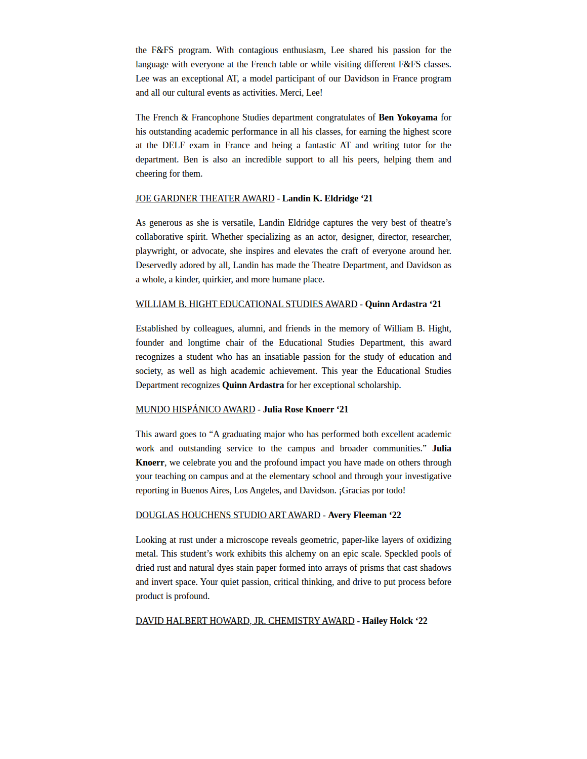the F&FS program. With contagious enthusiasm, Lee shared his passion for the language with everyone at the French table or while visiting different F&FS classes. Lee was an exceptional AT, a model participant of our Davidson in France program and all our cultural events as activities. Merci, Lee!
The French & Francophone Studies department congratulates of Ben Yokoyama for his outstanding academic performance in all his classes, for earning the highest score at the DELF exam in France and being a fantastic AT and writing tutor for the department. Ben is also an incredible support to all his peers, helping them and cheering for them.
JOE GARDNER THEATER AWARD - Landin K. Eldridge ‘21
As generous as she is versatile, Landin Eldridge captures the very best of theatre’s collaborative spirit. Whether specializing as an actor, designer, director, researcher, playwright, or advocate, she inspires and elevates the craft of everyone around her. Deservedly adored by all, Landin has made the Theatre Department, and Davidson as a whole, a kinder, quirkier, and more humane place.
WILLIAM B. HIGHT EDUCATIONAL STUDIES AWARD - Quinn Ardastra ‘21
Established by colleagues, alumni, and friends in the memory of William B. Hight, founder and longtime chair of the Educational Studies Department, this award recognizes a student who has an insatiable passion for the study of education and society, as well as high academic achievement. This year the Educational Studies Department recognizes Quinn Ardastra for her exceptional scholarship.
MUNDO HISPÁNICO AWARD - Julia Rose Knoerr ‘21
This award goes to “A graduating major who has performed both excellent academic work and outstanding service to the campus and broader communities.” Julia Knoerr, we celebrate you and the profound impact you have made on others through your teaching on campus and at the elementary school and through your investigative reporting in Buenos Aires, Los Angeles, and Davidson. ¡Gracias por todo!
DOUGLAS HOUCHENS STUDIO ART AWARD - Avery Fleeman ‘22
Looking at rust under a microscope reveals geometric, paper-like layers of oxidizing metal. This student’s work exhibits this alchemy on an epic scale. Speckled pools of dried rust and natural dyes stain paper formed into arrays of prisms that cast shadows and invert space. Your quiet passion, critical thinking, and drive to put process before product is profound.
DAVID HALBERT HOWARD, JR. CHEMISTRY AWARD - Hailey Holck ‘22